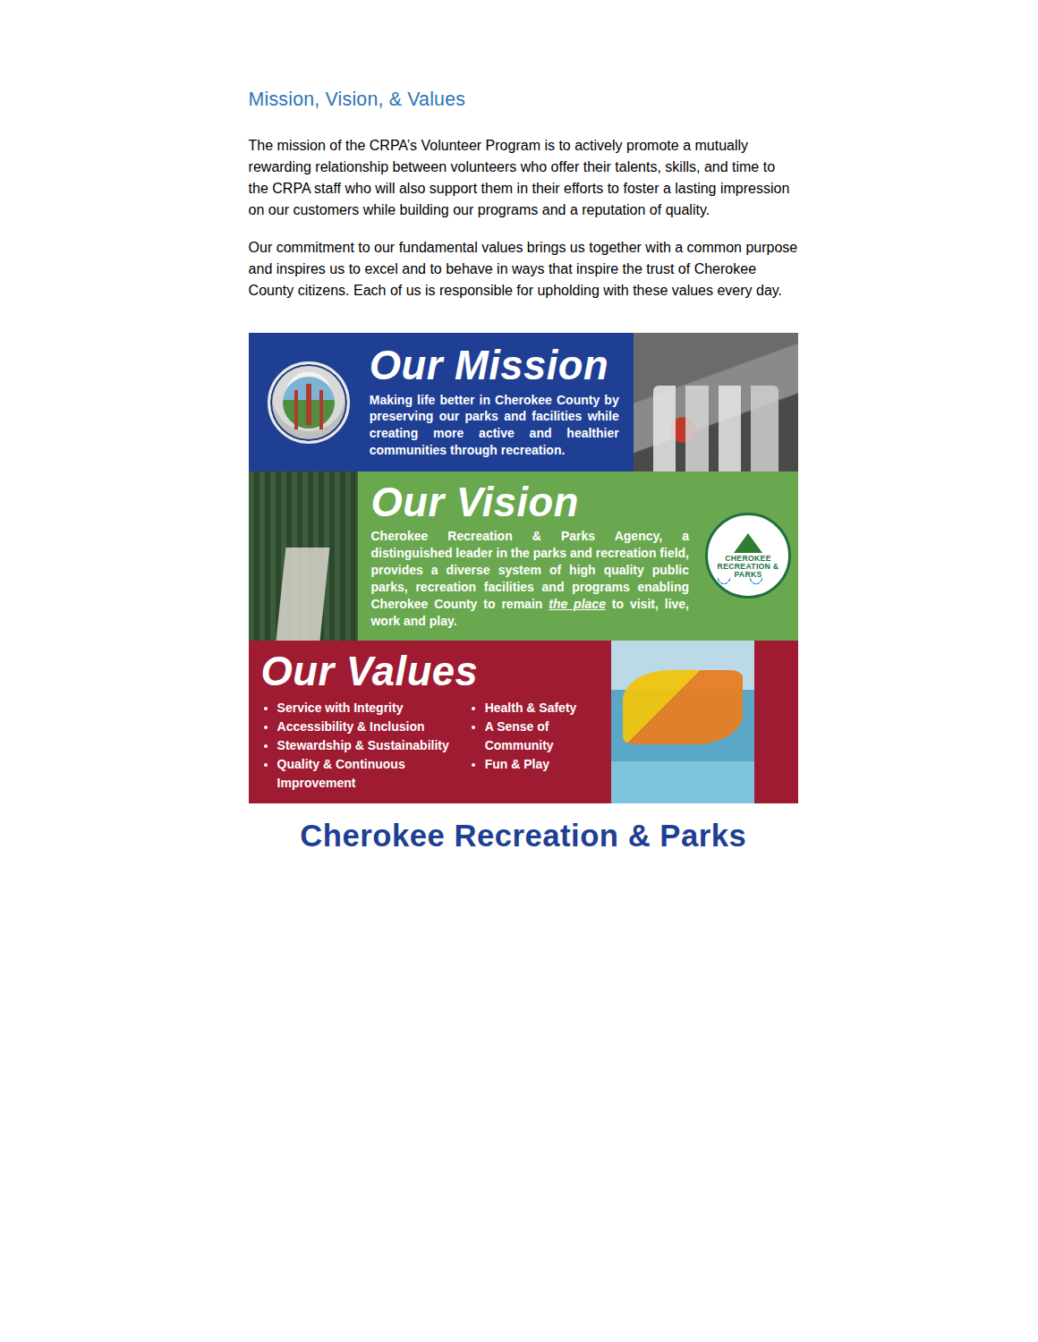Mission, Vision, & Values
The mission of the CRPA’s Volunteer Program is to actively promote a mutually rewarding relationship between volunteers who offer their talents, skills, and time to the CRPA staff who will also support them in their efforts to foster a lasting impression on our customers while building our programs and a reputation of quality.
Our commitment to our fundamental values brings us together with a common purpose and inspires us to excel and to behave in ways that inspire the trust of Cherokee County citizens. Each of us is responsible for upholding with these values every day.
Our Mission
Making life better in Cherokee County by preserving our parks and facilities while creating more active and healthier communities through recreation.
Our Vision
Cherokee Recreation & Parks Agency, a distinguished leader in the parks and recreation field, provides a diverse system of high quality public parks, recreation facilities and programs enabling Cherokee County to remain the place to visit, live, work and play.
CHEROKEE
RECREATION &
PARKS
Our Values
Service with Integrity
Accessibility & Inclusion
Stewardship & Sustainability
Quality & Continuous Improvement
Health & Safety
A Sense of Community
Fun & Play
Cherokee Recreation & Parks